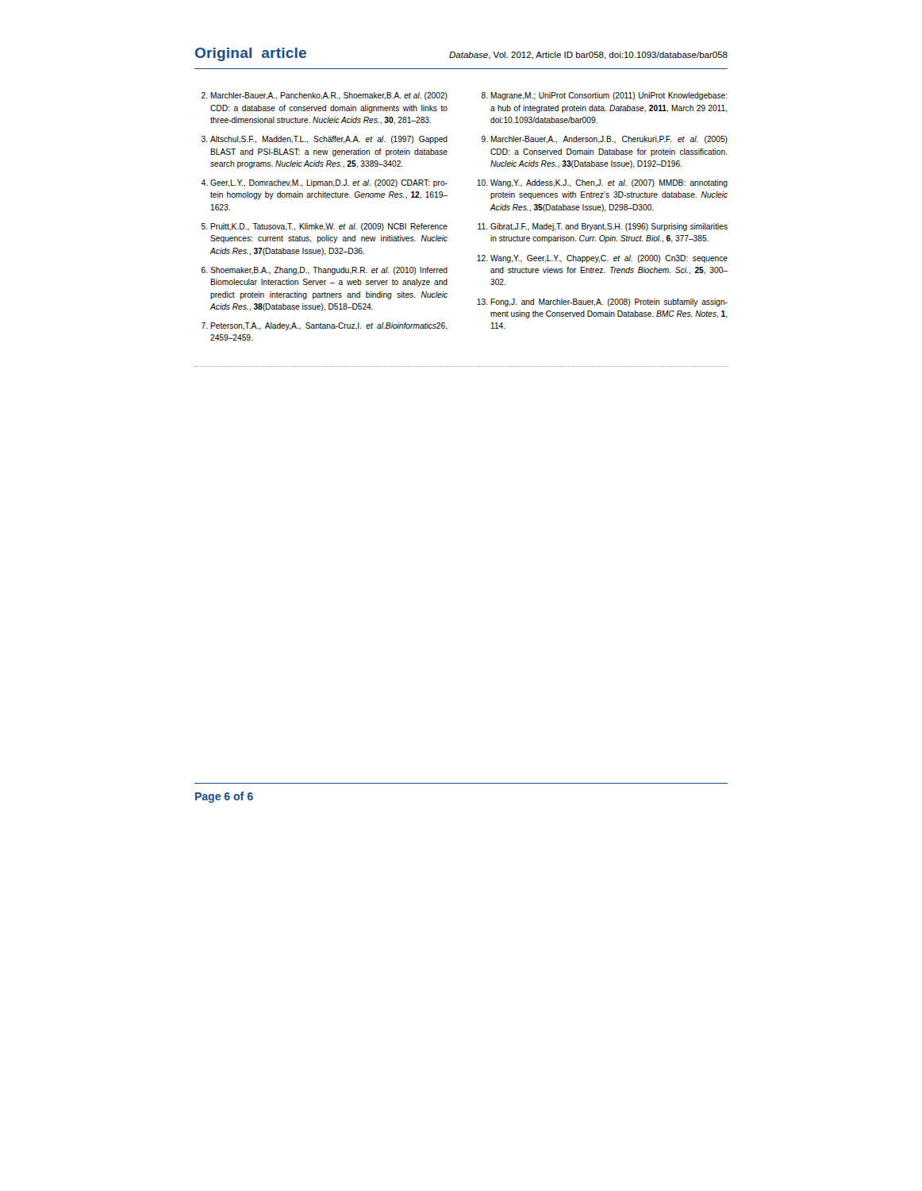Original article
Database, Vol. 2012, Article ID bar058, doi:10.1093/database/bar058
2 Marchler-Bauer,A., Panchenko,A.R., Shoemaker,B.A. et al. (2002) CDD: a database of conserved domain alignments with links to three-dimensional structure. Nucleic Acids Res., 30, 281–283.
3 Altschul,S.F., Madden,T.L., Schäffer,A.A. et al. (1997) Gapped BLAST and PSI-BLAST: a new generation of protein database search programs. Nucleic Acids Res., 25, 3389–3402.
4 Geer,L.Y., Domrachev,M., Lipman,D.J. et al. (2002) CDART: protein homology by domain architecture. Genome Res., 12, 1619–1623.
5 Pruitt,K.D., Tatusova,T., Klimke,W. et al. (2009) NCBI Reference Sequences: current status, policy and new initiatives. Nucleic Acids Res., 37(Database Issue), D32–D36.
6 Shoemaker,B.A., Zhang,D., Thangudu,R.R. et al. (2010) Inferred Biomolecular Interaction Server – a web server to analyze and predict protein interacting partners and binding sites. Nucleic Acids Res., 38(Database issue), D518–D524.
7 Peterson,T.A., Aladey,A., Santana-Cruz,I. et al.Bioinformatics26, 2459–2459.
8 Magrane,M.; UniProt Consortium (2011) UniProt Knowledgebase: a hub of integrated protein data. Database, 2011, March 29 2011, doi:10.1093/database/bar009.
9 Marchler-Bauer,A., Anderson,J.B., Cherukuri,P.F. et al. (2005) CDD: a Conserved Domain Database for protein classification. Nucleic Acids Res., 33(Database Issue), D192–D196.
10 Wang,Y., Addess,K.J., Chen,J. et al. (2007) MMDB: annotating protein sequences with Entrez’s 3D-structure database. Nucleic Acids Res., 35(Database Issue), D298–D300.
11 Gibrat,J.F., Madej,T. and Bryant,S.H. (1996) Surprising similarities in structure comparison. Curr. Opin. Struct. Biol., 6, 377–385.
12 Wang,Y., Geer,L.Y., Chappey,C. et al. (2000) Cn3D: sequence and structure views for Entrez. Trends Biochem. Sci., 25, 300–302.
13 Fong,J. and Marchler-Bauer,A. (2008) Protein subfamily assignment using the Conserved Domain Database. BMC Res. Notes, 1, 114.
Page 6 of 6